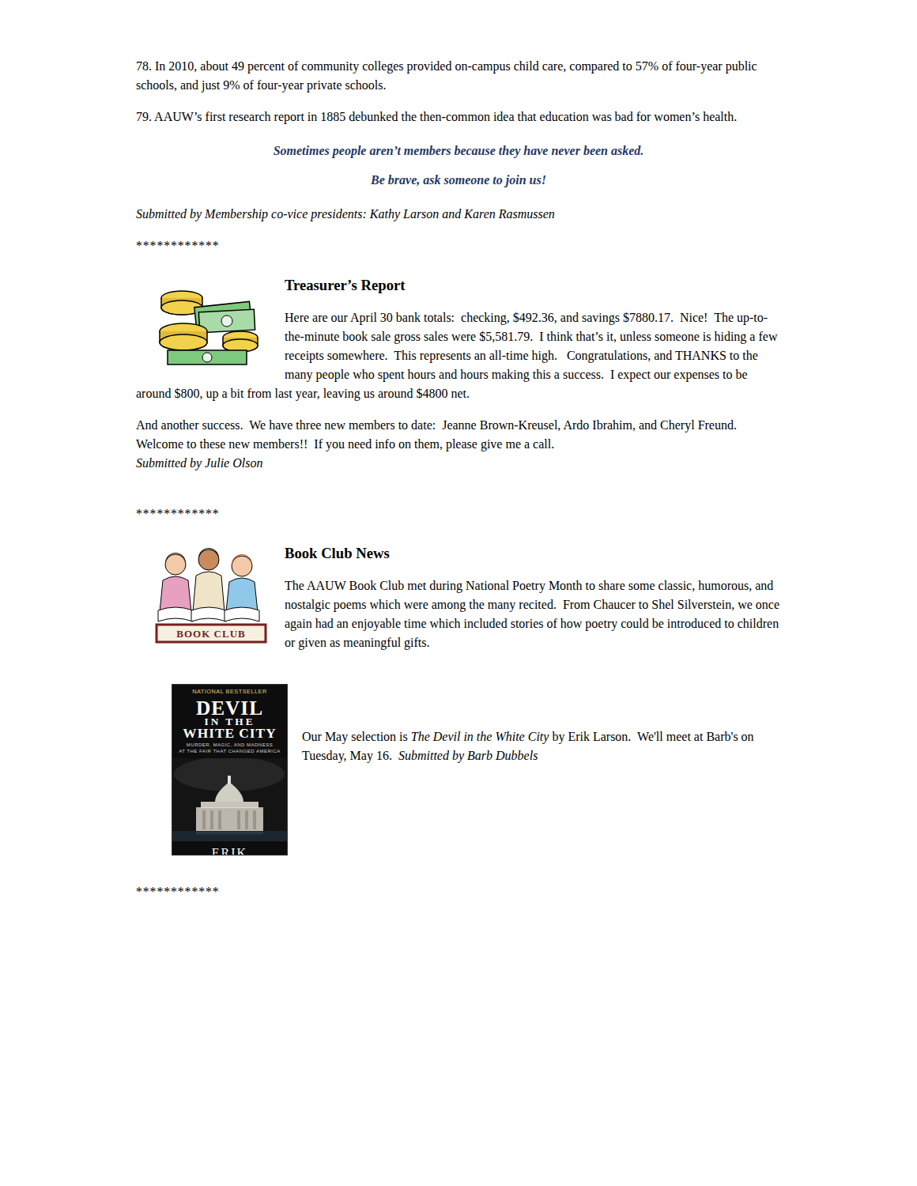78. In 2010, about 49 percent of community colleges provided on-campus child care, compared to 57% of four-year public schools, and just 9% of four-year private schools.
79. AAUW’s first research report in 1885 debunked the then-common idea that education was bad for women’s health.
Sometimes people aren’t members because they have never been asked.
Be brave, ask someone to join us!
Submitted by Membership co-vice presidents: Kathy Larson and Karen Rasmussen
************
Treasurer’s Report
Here are our April 30 bank totals: checking, $492.36, and savings $7880.17. Nice! The up-to-the-minute book sale gross sales were $5,581.79. I think that’s it, unless someone is hiding a few receipts somewhere. This represents an all-time high. Congratulations, and THANKS to the many people who spent hours and hours making this a success. I expect our expenses to be around $800, up a bit from last year, leaving us around $4800 net.
And another success. We have three new members to date: Jeanne Brown-Kreusel, Ardo Ibrahim, and Cheryl Freund. Welcome to these new members!! If you need info on them, please give me a call.
Submitted by Julie Olson
************
BOOK CLUB
Book Club News
The AAUW Book Club met during National Poetry Month to share some classic, humorous, and nostalgic poems which were among the many recited. From Chaucer to Shel Silverstein, we once again had an enjoyable time which included stories of how poetry could be introduced to children or given as meaningful gifts.
NATIONAL BESTSELLER
DEVIL IN THE WHITE CITY
MURDER, MAGIC, AND MADNESS
AT THE FAIR THAT CHANGED AMERICA
ERIK
LARSON
Our May selection is The Devil in the White City by Erik Larson. We'll meet at Barb's on Tuesday, May 16. Submitted by Barb Dubbels
************